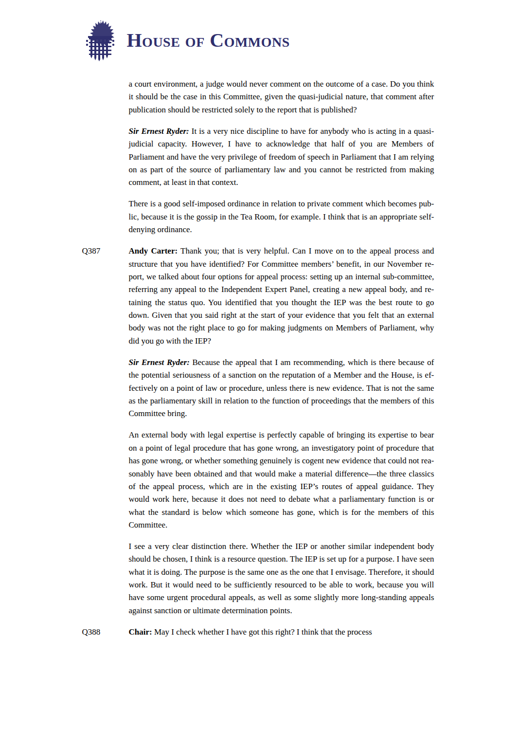House of Commons
a court environment, a judge would never comment on the outcome of a case. Do you think it should be the case in this Committee, given the quasi-judicial nature, that comment after publication should be restricted solely to the report that is published?
Sir Ernest Ryder: It is a very nice discipline to have for anybody who is acting in a quasi-judicial capacity. However, I have to acknowledge that half of you are Members of Parliament and have the very privilege of freedom of speech in Parliament that I am relying on as part of the source of parliamentary law and you cannot be restricted from making comment, at least in that context.
There is a good self-imposed ordinance in relation to private comment which becomes public, because it is the gossip in the Tea Room, for example. I think that is an appropriate self-denying ordinance.
Q387
Andy Carter: Thank you; that is very helpful. Can I move on to the appeal process and structure that you have identified? For Committee members’ benefit, in our November report, we talked about four options for appeal process: setting up an internal sub-committee, referring any appeal to the Independent Expert Panel, creating a new appeal body, and retaining the status quo. You identified that you thought the IEP was the best route to go down. Given that you said right at the start of your evidence that you felt that an external body was not the right place to go for making judgments on Members of Parliament, why did you go with the IEP?
Sir Ernest Ryder: Because the appeal that I am recommending, which is there because of the potential seriousness of a sanction on the reputation of a Member and the House, is effectively on a point of law or procedure, unless there is new evidence. That is not the same as the parliamentary skill in relation to the function of proceedings that the members of this Committee bring.
An external body with legal expertise is perfectly capable of bringing its expertise to bear on a point of legal procedure that has gone wrong, an investigatory point of procedure that has gone wrong, or whether something genuinely is cogent new evidence that could not reasonably have been obtained and that would make a material difference—the three classics of the appeal process, which are in the existing IEP’s routes of appeal guidance. They would work here, because it does not need to debate what a parliamentary function is or what the standard is below which someone has gone, which is for the members of this Committee.
I see a very clear distinction there. Whether the IEP or another similar independent body should be chosen, I think is a resource question. The IEP is set up for a purpose. I have seen what it is doing. The purpose is the same one as the one that I envisage. Therefore, it should work. But it would need to be sufficiently resourced to be able to work, because you will have some urgent procedural appeals, as well as some slightly more long-standing appeals against sanction or ultimate determination points.
Q388
Chair: May I check whether I have got this right? I think that the process